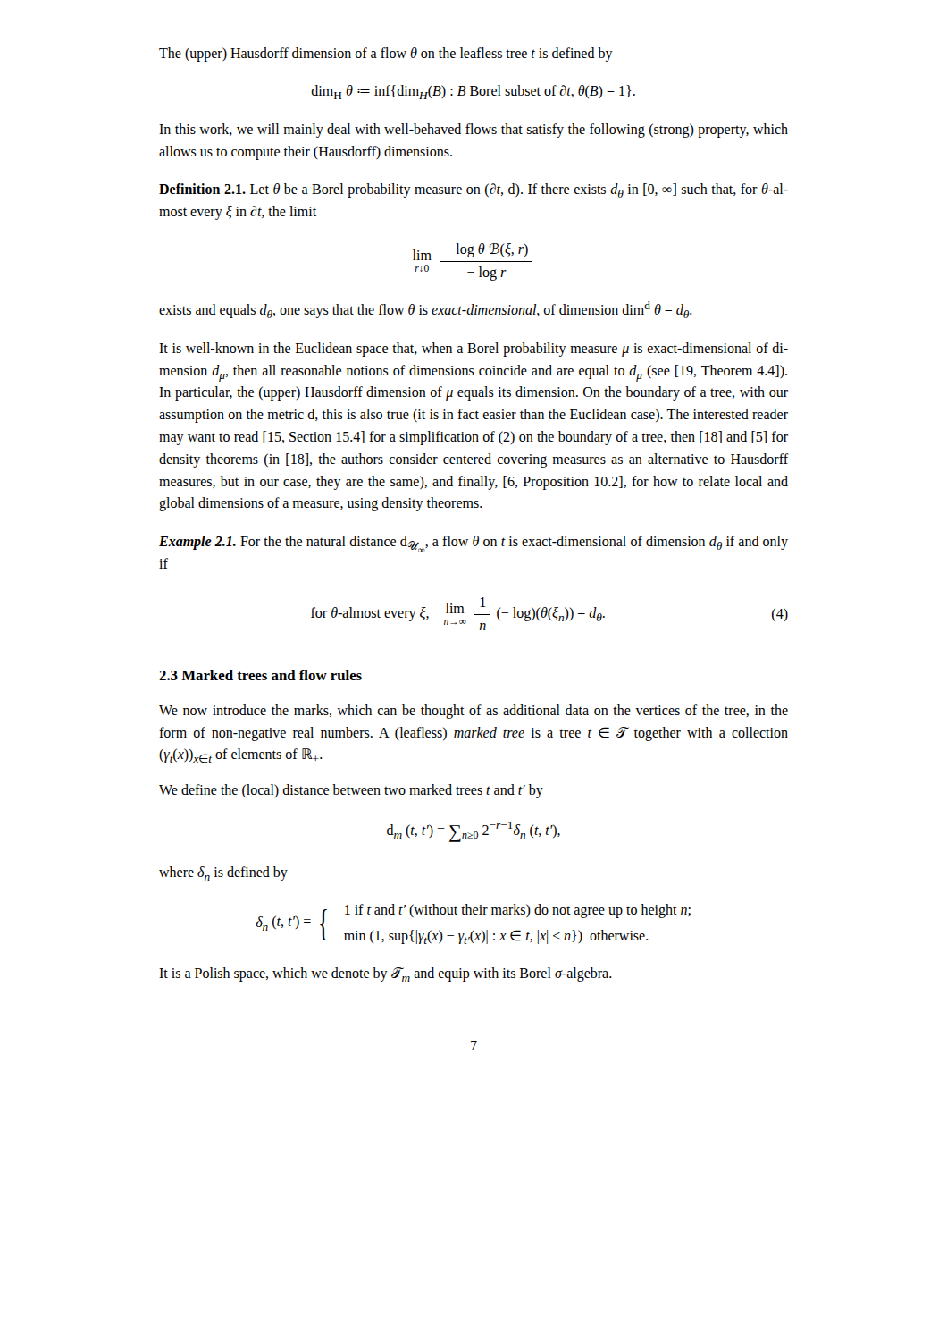The (upper) Hausdorff dimension of a flow θ on the leafless tree t is defined by
dimH θ ≔ inf{dimH(B) : B Borel subset of ∂t, θ(B) = 1}.
In this work, we will mainly deal with well-behaved flows that satisfy the following (strong) property, which allows us to compute their (Hausdorff) dimensions.
Definition 2.1. Let θ be a Borel probability measure on (∂t, d). If there exists dθ in [0, ∞] such that, for θ-almost every ξ in ∂t, the limit
lim r↓0 − log θ ℬ(ξ, r)− log r
exists and equals dθ, one says that the flow θ is exact-dimensional, of dimension dimd θ = dθ.
It is well-known in the Euclidean space that, when a Borel probability measure μ is exact-dimensional of dimension dμ, then all reasonable notions of dimensions coincide and are equal to dμ (see [19, Theorem 4.4]). In particular, the (upper) Hausdorff dimension of μ equals its dimension. On the boundary of a tree, with our assumption on the metric d, this is also true (it is in fact easier than the Euclidean case). The interested reader may want to read [15, Section 15.4] for a simplification of (2) on the boundary of a tree, then [18] and [5] for density theorems (in [18], the authors consider centered covering measures as an alternative to Hausdorff measures, but in our case, they are the same), and finally, [6, Proposition 10.2], for how to relate local and global dimensions of a measure, using density theorems.
Example 2.1. For the the natural distance d𝒰∞, a flow θ on t is exact-dimensional of dimension dθ if and only if
for θ-almost every ξ, lim n→∞ 1 n (− log)(θ(ξn)) = dθ.
(4)
2.3 Marked trees and flow rules
We now introduce the marks, which can be thought of as additional data on the vertices of the tree, in the form of non-negative real numbers. A (leafless) marked tree is a tree t ∈ 𝒯 together with a collection (γt(x))x∈t of elements of ℝ+.
We define the (local) distance between two marked trees t and t′ by
dm (t, t′) = ∑n≥0 2−r−1δn (t, t′),
where δn is defined by
δn (t, t′) = { 1 if t and t′ (without their marks) do not agree up to height n; min (1, sup{|γt(x) − γt′(x)| : x ∈ t, |x| ≤ n}) otherwise.
It is a Polish space, which we denote by 𝒯m and equip with its Borel σ-algebra.
7